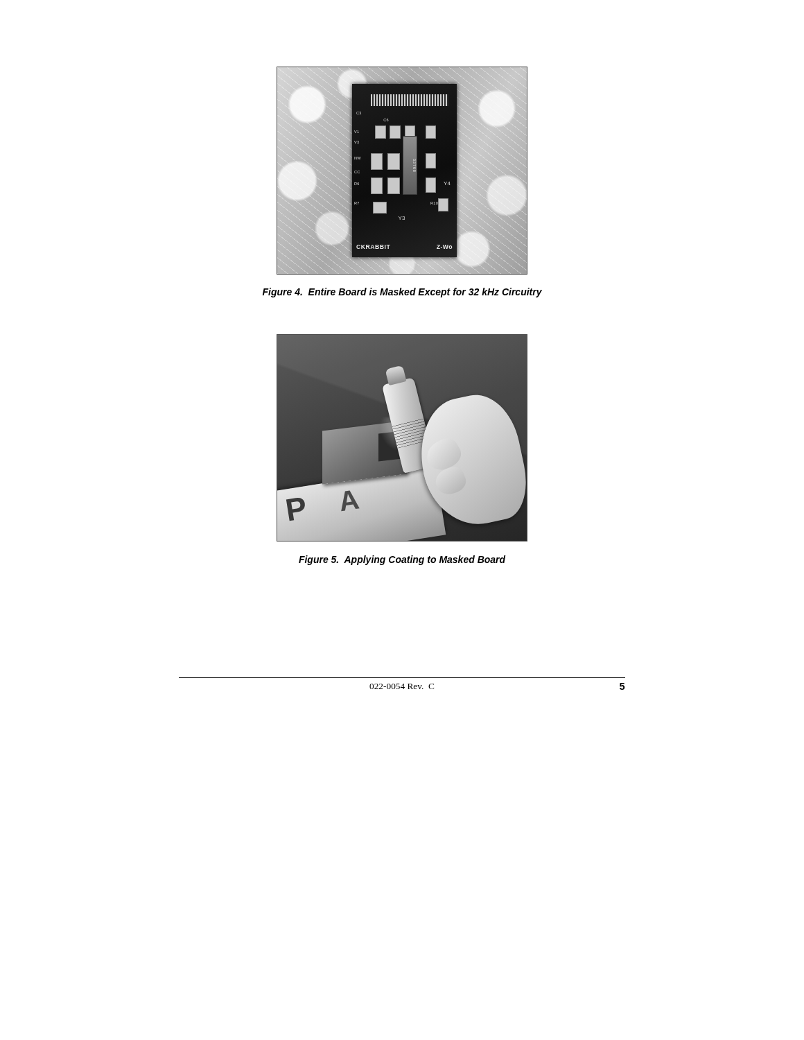C3 V1 V3 NW CC R6 R7 C6 R10 Y4 Y3
32768
CKRABBIT Z‑Wo
Figure 4. Entire Board is Masked Except for 32 kHz Circuitry
P A
Figure 5. Applying Coating to Masked Board
022-0054 Rev. C 5